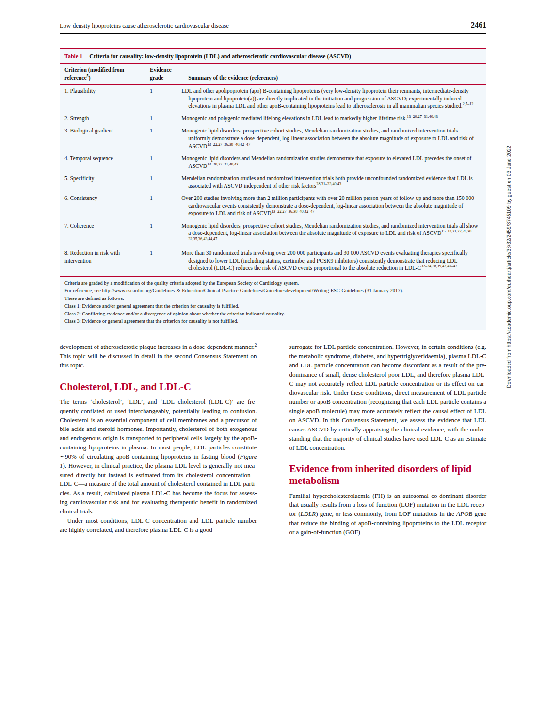Low-density lipoproteins cause atherosclerotic cardiovascular disease
2461
Downloaded from https://academic.oup.com/eurheartj/article/38/32/2459/3745109 by guest on 03 June 2022
Table 1 Criteria for causality: low-density lipoprotein (LDL) and atherosclerotic cardiovascular disease (ASCVD)
| Criterion (modified from reference 5 ) | Evidence grade | Summary of the evidence (references) |
| --- | --- | --- |
| 1. Plausibility | 1 | LDL and other apolipoprotein (apo) B-containing lipoproteins (very low-density lipoprotein their remnants, intermediate-density lipoprotein and lipoprotein(a)) are directly implicated in the initiation and progression of ASCVD; experimentally induced elevations in plasma LDL and other apoB-containing lipoproteins lead to atherosclerosis in all mammalian species studied. 2,5–12 |
| 2. Strength | 1 | Monogenic and polygenic-mediated lifelong elevations in LDL lead to markedly higher lifetime risk. 13–20,27–31,40,43 |
| 3. Biological gradient | 1 | Monogenic lipid disorders, prospective cohort studies, Mendelian randomization studies, and randomized intervention trials uniformly demonstrate a dose-dependent, log-linear association between the absolute magnitude of exposure to LDL and risk of ASCVD 13–22,27–36,38–40,42–47 |
| 4. Temporal sequence | 1 | Monogenic lipid disorders and Mendelian randomization studies demonstrate that exposure to elevated LDL precedes the onset of ASCVD 13–20,27–31,40,43 |
| 5. Specificity | 1 | Mendelian randomization studies and randomized intervention trials both provide unconfounded randomized evidence that LDL is associated with ASCVD independent of other risk factors 28,31–33,40,43 |
| 6. Consistency | 1 | Over 200 studies involving more than 2 million participants with over 20 million person-years of follow-up and more than 150 000 cardiovascular events consistently demonstrate a dose-dependent, log-linear association between the absolute magnitude of exposure to LDL and risk of ASCVD 13–22,27–36,38–40,42–47 |
| 7. Coherence | 1 | Monogenic lipid disorders, prospective cohort studies, Mendelian randomization studies, and randomized intervention trials all show a dose-dependent, log-linear association between the absolute magnitude of exposure to LDL and risk of ASCVD 15–18,21,22,28,30–32,35,36,43,44,47 |
| 8. Reduction in risk with intervention | 1 | More than 30 randomized trials involving over 200 000 participants and 30 000 ASCVD events evaluating therapies specifically designed to lower LDL (including statins, ezetimibe, and PCSK9 inhibitors) consistently demonstrate that reducing LDL cholesterol (LDL-C) reduces the risk of ASCVD events proportional to the absolute reduction in LDL-C 32–34,38,39,42,45–47 |
Criteria are graded by a modification of the quality criteria adopted by the European Society of Cardiology system.
For reference, see http://www.escardio.org/Guidelines-&-Education/Clinical-Practice-Guidelines/Guidelinesdevelopment/Writing-ESC-Guidelines (31 January 2017).
These are defined as follows:
Class 1: Evidence and/or general agreement that the criterion for causality is fulfilled.
Class 2: Conflicting evidence and/or a divergence of opinion about whether the criterion indicated causality.
Class 3: Evidence or general agreement that the criterion for causality is not fulfilled.
development of atherosclerotic plaque increases in a dose-dependent manner.2 This topic will be discussed in detail in the second Consensus Statement on this topic.
Cholesterol, LDL, and LDL-C
The terms ‘cholesterol’, ‘LDL’, and ‘LDL cholesterol (LDL-C)’ are frequently conflated or used interchangeably, potentially leading to confusion. Cholesterol is an essential component of cell membranes and a precursor of bile acids and steroid hormones. Importantly, cholesterol of both exogenous and endogenous origin is transported to peripheral cells largely by the apoB-containing lipoproteins in plasma. In most people, LDL particles constitute ∼90% of circulating apoB-containing lipoproteins in fasting blood (Figure 1). However, in clinical practice, the plasma LDL level is generally not measured directly but instead is estimated from its cholesterol concentration—LDL-C—a measure of the total amount of cholesterol contained in LDL particles. As a result, calculated plasma LDL-C has become the focus for assessing cardiovascular risk and for evaluating therapeutic benefit in randomized clinical trials.
Under most conditions, LDL-C concentration and LDL particle number are highly correlated, and therefore plasma LDL-C is a good
surrogate for LDL particle concentration. However, in certain conditions (e.g. the metabolic syndrome, diabetes, and hypertriglyceridaemia), plasma LDL-C and LDL particle concentration can become discordant as a result of the predominance of small, dense cholesterol-poor LDL, and therefore plasma LDL-C may not accurately reflect LDL particle concentration or its effect on cardiovascular risk. Under these conditions, direct measurement of LDL particle number or apoB concentration (recognizing that each LDL particle contains a single apoB molecule) may more accurately reflect the causal effect of LDL on ASCVD. In this Consensus Statement, we assess the evidence that LDL causes ASCVD by critically appraising the clinical evidence, with the understanding that the majority of clinical studies have used LDL-C as an estimate of LDL concentration.
Evidence from inherited disorders of lipid metabolism
Familial hypercholesterolaemia (FH) is an autosomal co-dominant disorder that usually results from a loss-of-function (LOF) mutation in the LDL receptor (LDLR) gene, or less commonly, from LOF mutations in the APOB gene that reduce the binding of apoB-containing lipoproteins to the LDL receptor or a gain-of-function (GOF)